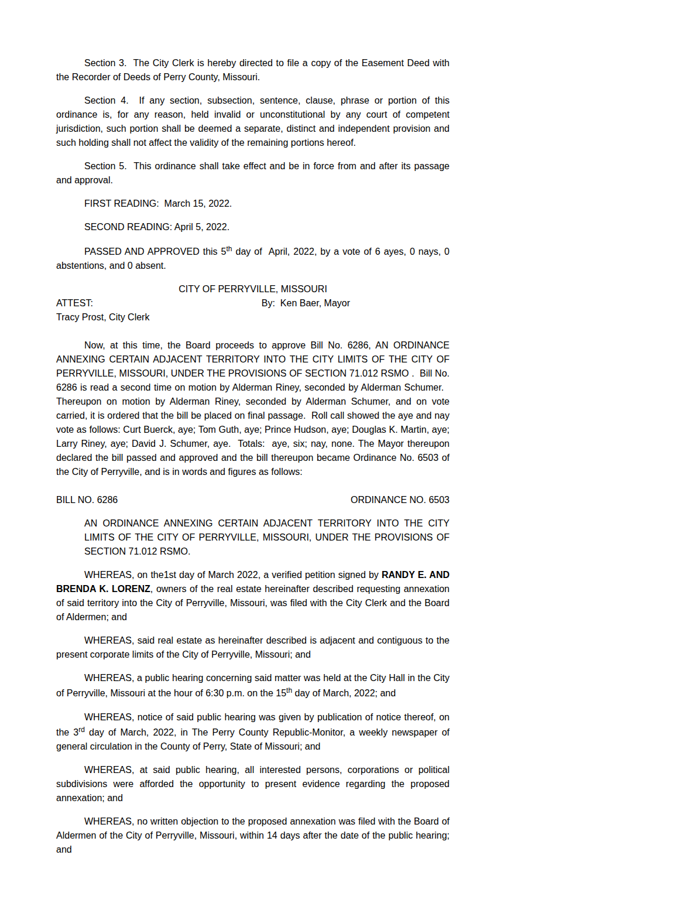Section 3. The City Clerk is hereby directed to file a copy of the Easement Deed with the Recorder of Deeds of Perry County, Missouri.
Section 4. If any section, subsection, sentence, clause, phrase or portion of this ordinance is, for any reason, held invalid or unconstitutional by any court of competent jurisdiction, such portion shall be deemed a separate, distinct and independent provision and such holding shall not affect the validity of the remaining portions hereof.
Section 5. This ordinance shall take effect and be in force from and after its passage and approval.
FIRST READING: March 15, 2022.
SECOND READING: April 5, 2022.
PASSED AND APPROVED this 5th day of April, 2022, by a vote of 6 ayes, 0 nays, 0 abstentions, and 0 absent.
CITY OF PERRYVILLE, MISSOURI
ATTEST:By: Ken Baer, Mayor
Tracy Prost, City Clerk
Now, at this time, the Board proceeds to approve Bill No. 6286, AN ORDINANCE ANNEXING CERTAIN ADJACENT TERRITORY INTO THE CITY LIMITS OF THE CITY OF PERRYVILLE, MISSOURI, UNDER THE PROVISIONS OF SECTION 71.012 RSMO . Bill No. 6286 is read a second time on motion by Alderman Riney, seconded by Alderman Schumer. Thereupon on motion by Alderman Riney, seconded by Alderman Schumer, and on vote carried, it is ordered that the bill be placed on final passage. Roll call showed the aye and nay vote as follows: Curt Buerck, aye; Tom Guth, aye; Prince Hudson, aye; Douglas K. Martin, aye; Larry Riney, aye; David J. Schumer, aye. Totals: aye, six; nay, none. The Mayor thereupon declared the bill passed and approved and the bill thereupon became Ordinance No. 6503 of the City of Perryville, and is in words and figures as follows:
BILL NO. 6286 ORDINANCE NO. 6503
AN ORDINANCE ANNEXING CERTAIN ADJACENT TERRITORY INTO THE CITY LIMITS OF THE CITY OF PERRYVILLE, MISSOURI, UNDER THE PROVISIONS OF SECTION 71.012 RSMO.
WHEREAS, on the1st day of March 2022, a verified petition signed by RANDY E. AND BRENDA K. LORENZ, owners of the real estate hereinafter described requesting annexation of said territory into the City of Perryville, Missouri, was filed with the City Clerk and the Board of Aldermen; and
WHEREAS, said real estate as hereinafter described is adjacent and contiguous to the present corporate limits of the City of Perryville, Missouri; and
WHEREAS, a public hearing concerning said matter was held at the City Hall in the City of Perryville, Missouri at the hour of 6:30 p.m. on the 15th day of March, 2022; and
WHEREAS, notice of said public hearing was given by publication of notice thereof, on the 3rd day of March, 2022, in The Perry County Republic-Monitor, a weekly newspaper of general circulation in the County of Perry, State of Missouri; and
WHEREAS, at said public hearing, all interested persons, corporations or political subdivisions were afforded the opportunity to present evidence regarding the proposed annexation; and
WHEREAS, no written objection to the proposed annexation was filed with the Board of Aldermen of the City of Perryville, Missouri, within 14 days after the date of the public hearing; and